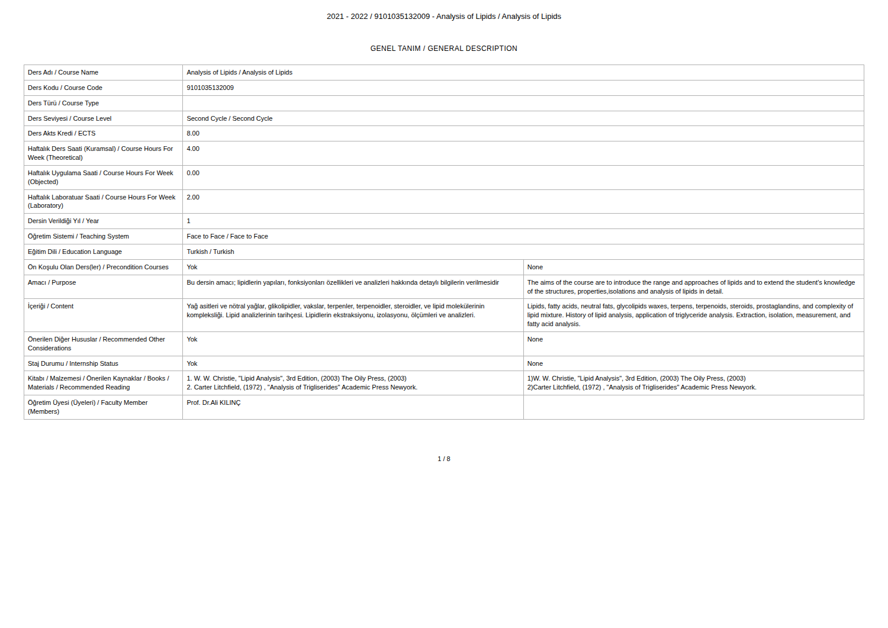2021 - 2022 / 9101035132009 - Analysis of Lipids / Analysis of Lipids
GENEL TANIM / GENERAL DESCRIPTION
| Ders Adı / Course Name | Analysis of Lipids / Analysis of Lipids |
| Ders Kodu / Course Code | 9101035132009 |
| Ders Türü / Course Type | |
| Ders Seviyesi / Course Level | Second Cycle / Second Cycle |
| Ders Akts Kredi / ECTS | 8.00 |
| Haftalık Ders Saati (Kuramsal) / Course Hours For Week (Theoretical) | 4.00 |
| Haftalık Uygulama Saati / Course Hours For Week (Objected) | 0.00 |
| Haftalık Laboratuar Saati / Course Hours For Week (Laboratory) | 2.00 |
| Dersin Verildiği Yıl / Year | 1 |
| Öğretim Sistemi / Teaching System | Face to Face / Face to Face |
| Eğitim Dili / Education Language | Turkish / Turkish |
| Ön Koşulu Olan Ders(ler) / Precondition Courses | Yok | None |
| Amacı / Purpose | Bu dersin amacı; lipidlerin yapıları, fonksiyonları özellikleri ve analizleri hakkında detaylı bilgilerin verilmesidir | The aims of the course are to introduce the range and approaches of lipids and to extend the student's knowledge of the structures, properties,isolations and analysis of lipids in detail. |
| İçeriği / Content | Yağ asitleri ve nötral yağlar, glikolipidler, vakslar, terpenler, terpenoidler, steroidler, ve lipid molekülerinin kompleksliği. Lipid analizlerinin tarihçesi. Lipidlerin ekstraksiyonu, izolasyonu, ölçümleri ve analizleri. | Lipids, fatty acids, neutral fats, glycolipids waxes, terpens, terpenoids, steroids, prostaglandins, and complexity of lipid mixture. History of lipid analysis, application of triglyceride analysis. Extraction, isolation, measurement, and fatty acid analysis. |
| Önerilen Diğer Hususlar / Recommended Other Considerations | Yok | None |
| Staj Durumu / Internship Status | Yok | None |
| Kitabı / Malzemesi / Önerilen Kaynaklar / Books / Materials / Recommended Reading | 1. W. W. Christie, "Lipid Analysis", 3rd Edition, (2003) The Oily Press, (2003) 2. Carter Litchfield, (1972) , "Analysis of Trigliserides" Academic Press Newyork. | 1)W. W. Christie, "Lipid Analysis", 3rd Edition, (2003) The Oily Press, (2003) 2)Carter Litchfield, (1972) , "Analysis of Trigliserides" Academic Press Newyork. |
| Öğretim Üyesi (Üyeleri) / Faculty Member (Members) | Prof. Dr.Ali KILINÇ | |
1 / 8